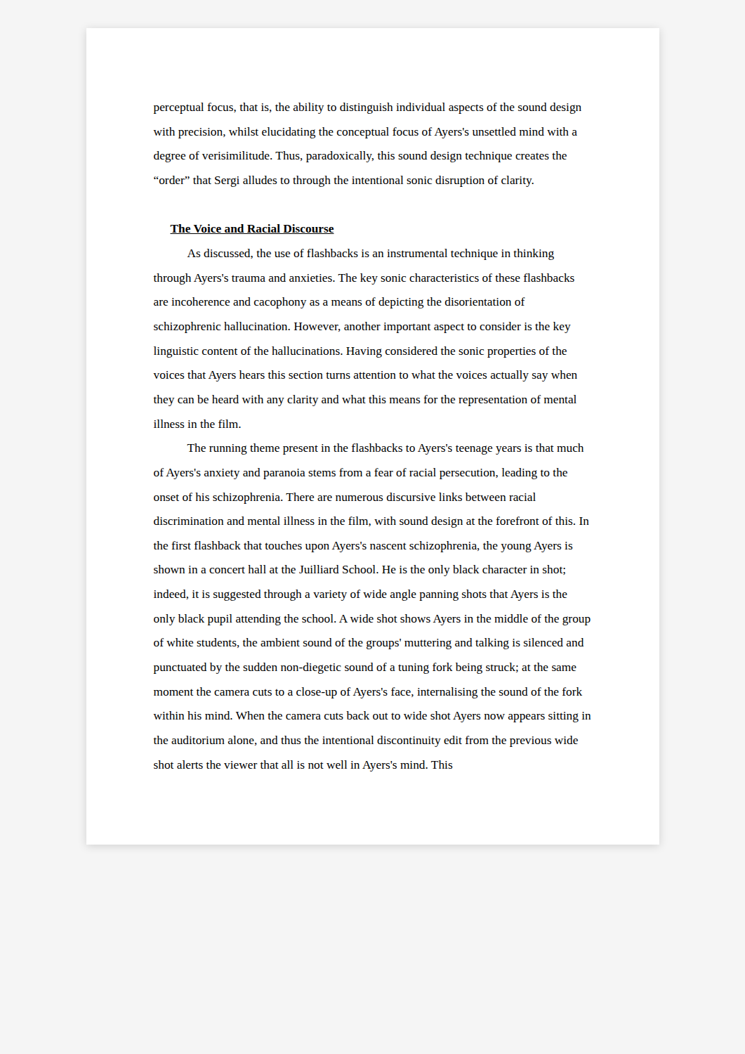perceptual focus, that is, the ability to distinguish individual aspects of the sound design with precision, whilst elucidating the conceptual focus of Ayers's unsettled mind with a degree of verisimilitude. Thus, paradoxically, this sound design technique creates the “order” that Sergi alludes to through the intentional sonic disruption of clarity.
The Voice and Racial Discourse
As discussed, the use of flashbacks is an instrumental technique in thinking through Ayers's trauma and anxieties. The key sonic characteristics of these flashbacks are incoherence and cacophony as a means of depicting the disorientation of schizophrenic hallucination. However, another important aspect to consider is the key linguistic content of the hallucinations. Having considered the sonic properties of the voices that Ayers hears this section turns attention to what the voices actually say when they can be heard with any clarity and what this means for the representation of mental illness in the film.
The running theme present in the flashbacks to Ayers's teenage years is that much of Ayers's anxiety and paranoia stems from a fear of racial persecution, leading to the onset of his schizophrenia. There are numerous discursive links between racial discrimination and mental illness in the film, with sound design at the forefront of this. In the first flashback that touches upon Ayers's nascent schizophrenia, the young Ayers is shown in a concert hall at the Juilliard School. He is the only black character in shot; indeed, it is suggested through a variety of wide angle panning shots that Ayers is the only black pupil attending the school. A wide shot shows Ayers in the middle of the group of white students, the ambient sound of the groups' muttering and talking is silenced and punctuated by the sudden non-diegetic sound of a tuning fork being struck; at the same moment the camera cuts to a close-up of Ayers's face, internalising the sound of the fork within his mind. When the camera cuts back out to wide shot Ayers now appears sitting in the auditorium alone, and thus the intentional discontinuity edit from the previous wide shot alerts the viewer that all is not well in Ayers's mind. This